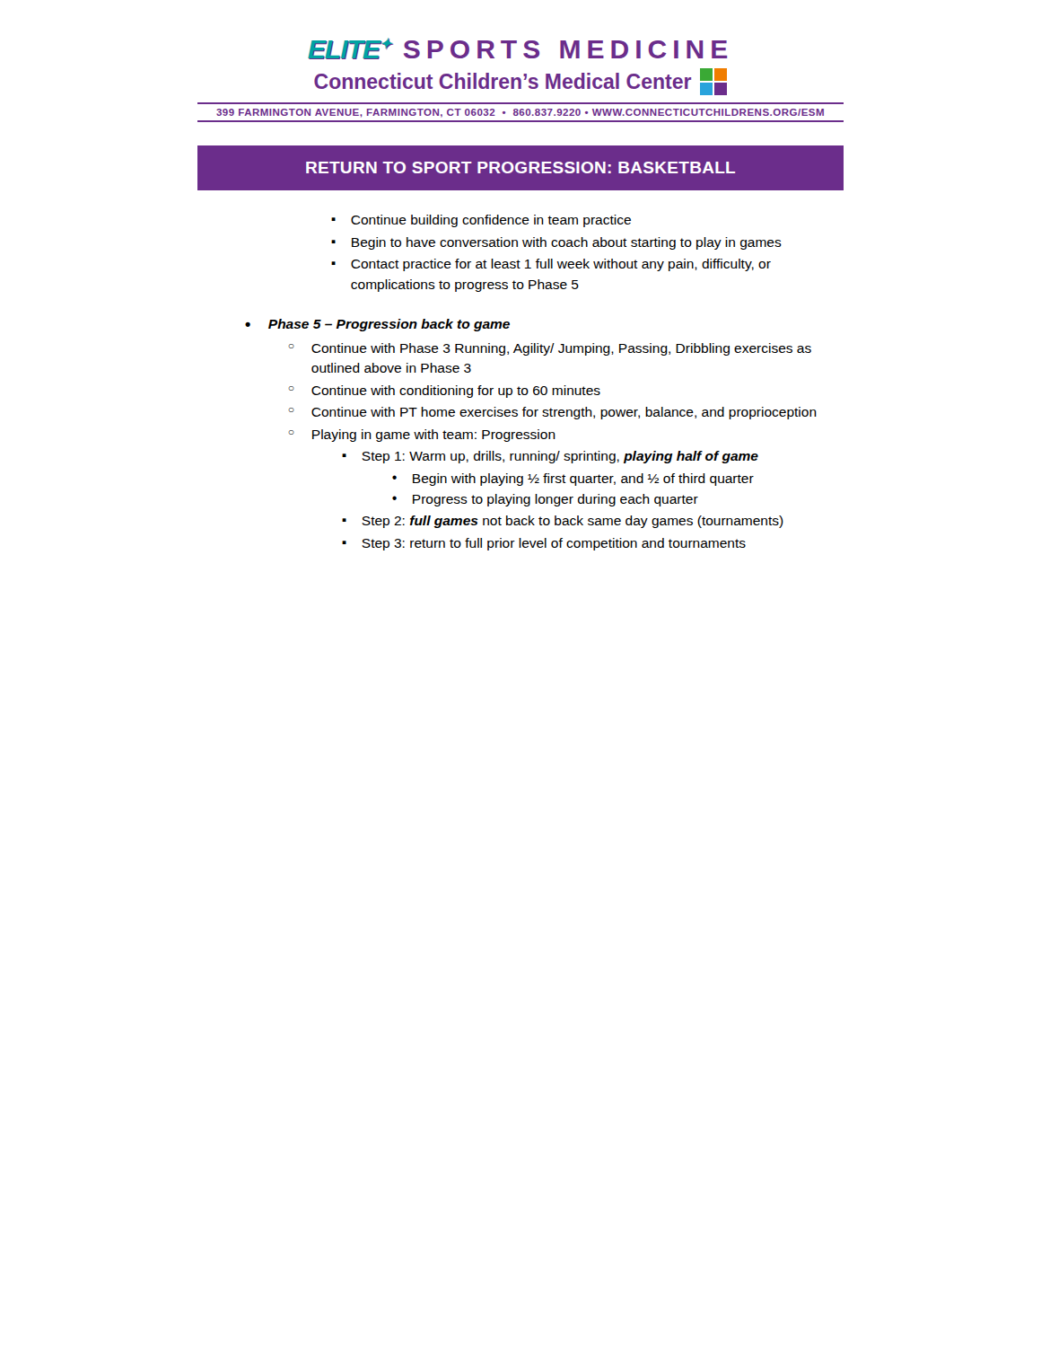ELITE✦ SPORTS MEDICINE
Connecticut Children’s Medical Center
399 FARMINGTON AVENUE, FARMINGTON, CT 06032 • 860.837.9220 • WWW.CONNECTICUTCHILDRENS.ORG/ESM
RETURN TO SPORT PROGRESSION: BASKETBALL
Continue building confidence in team practice
Begin to have conversation with coach about starting to play in games
Contact practice for at least 1 full week without any pain, difficulty, or complications to progress to Phase 5
Phase 5 – Progression back to game
Continue with Phase 3 Running, Agility/ Jumping, Passing, Dribbling exercises as outlined above in Phase 3
Continue with conditioning for up to 60 minutes
Continue with PT home exercises for strength, power, balance, and proprioception
Playing in game with team: Progression
Step 1: Warm up, drills, running/ sprinting, playing half of game
Begin with playing ½ first quarter, and ½ of third quarter
Progress to playing longer during each quarter
Step 2: full games not back to back same day games (tournaments)
Step 3: return to full prior level of competition and tournaments